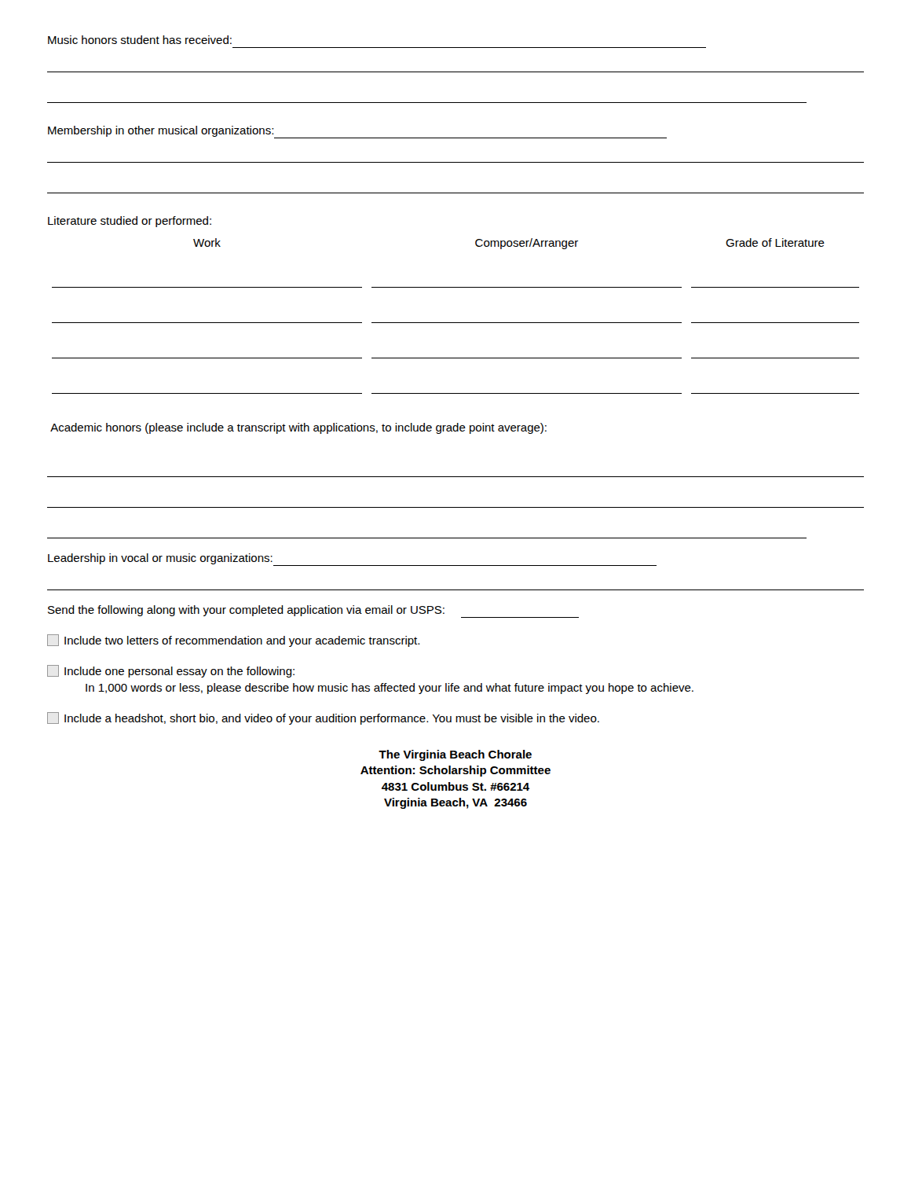Music honors student has received:
Membership in other musical organizations:
Literature studied or performed:
| Work | Composer/Arranger | Grade of Literature |
| --- | --- | --- |
Academic honors (please include a transcript with applications, to include grade point average):
Leadership in vocal or music organizations:
Send the following along with your completed application via email or USPS:
Include two letters of recommendation and your academic transcript.
Include one personal essay on the following:
In 1,000 words or less, please describe how music has affected your life and what future impact you hope to achieve.
Include a headshot, short bio, and video of your audition performance. You must be visible in the video.
The Virginia Beach Chorale
Attention: Scholarship Committee
4831 Columbus St. #66214
Virginia Beach, VA 23466